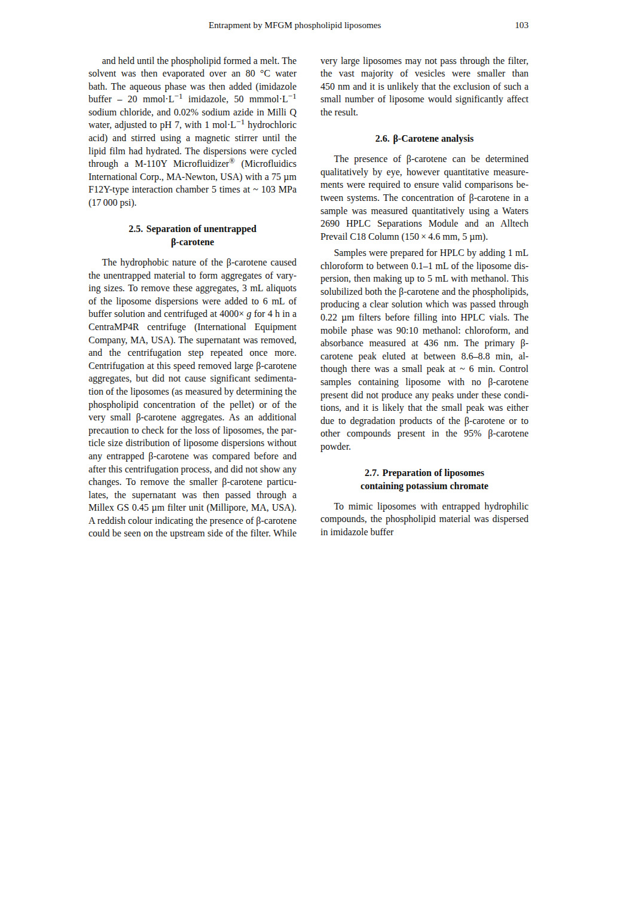Entrapment by MFGM phospholipid liposomes 103
and held until the phospholipid formed a melt. The solvent was then evaporated over an 80 °C water bath. The aqueous phase was then added (imidazole buffer – 20 mmol·L−1 imidazole, 50 mmmol·L−1 sodium chloride, and 0.02% sodium azide in Milli Q water, adjusted to pH 7, with 1 mol·L−1 hydrochloric acid) and stirred using a magnetic stirrer until the lipid film had hydrated. The dispersions were cycled through a M-110Y Microfluidizer® (Microfluidics International Corp., MA-Newton, USA) with a 75 µm F12Y-type interaction chamber 5 times at ~ 103 MPa (17 000 psi).
2.5. Separation of unentrapped
β-carotene
The hydrophobic nature of the β-carotene caused the unentrapped material to form aggregates of varying sizes. To remove these aggregates, 3 mL aliquots of the liposome dispersions were added to 6 mL of buffer solution and centrifuged at 4000× g for 4 h in a CentraMP4R centrifuge (International Equipment Company, MA, USA). The supernatant was removed, and the centrifugation step repeated once more. Centrifugation at this speed removed large β-carotene aggregates, but did not cause significant sedimentation of the liposomes (as measured by determining the phospholipid concentration of the pellet) or of the very small β-carotene aggregates. As an additional precaution to check for the loss of liposomes, the particle size distribution of liposome dispersions without any entrapped β-carotene was compared before and after this centrifugation process, and did not show any changes. To remove the smaller β-carotene particulates, the supernatant was then passed through a Millex GS 0.45 µm filter unit (Millipore, MA, USA). A reddish colour indicating the presence of β-carotene could be seen on the upstream side of the filter. While very large liposomes may not pass through the filter, the vast majority of vesicles were smaller than 450 nm and it is unlikely that the exclusion of such a small number of liposome would significantly affect the result.
2.6. β-Carotene analysis
The presence of β-carotene can be determined qualitatively by eye, however quantitative measurements were required to ensure valid comparisons between systems. The concentration of β-carotene in a sample was measured quantitatively using a Waters 2690 HPLC Separations Module and an Alltech Prevail C18 Column (150 × 4.6 mm, 5 µm).
Samples were prepared for HPLC by adding 1 mL chloroform to between 0.1–1 mL of the liposome dispersion, then making up to 5 mL with methanol. This solubilized both the β-carotene and the phospholipids, producing a clear solution which was passed through 0.22 µm filters before filling into HPLC vials. The mobile phase was 90:10 methanol: chloroform, and absorbance measured at 436 nm. The primary β-carotene peak eluted at between 8.6–8.8 min, although there was a small peak at ~ 6 min. Control samples containing liposome with no β-carotene present did not produce any peaks under these conditions, and it is likely that the small peak was either due to degradation products of the β-carotene or to other compounds present in the 95% β-carotene powder.
2.7. Preparation of liposomes
containing potassium chromate
To mimic liposomes with entrapped hydrophilic compounds, the phospholipid material was dispersed in imidazole buffer